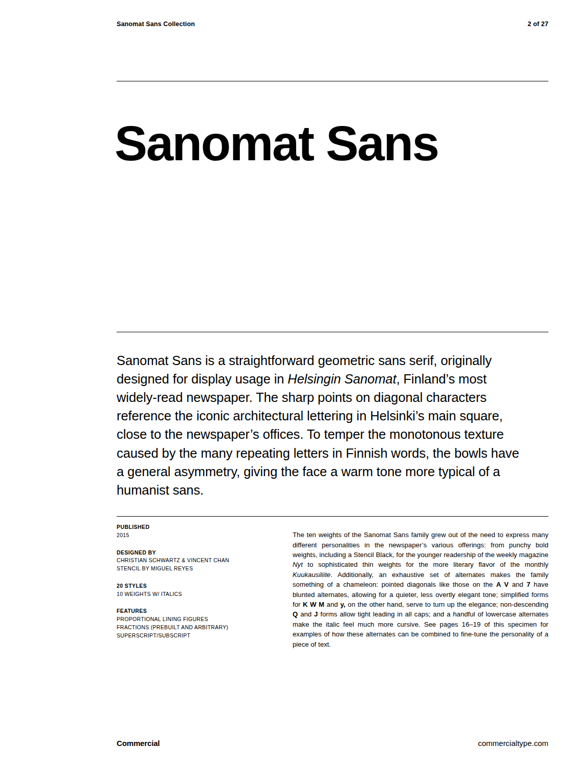Sanomat Sans Collection 2 of 27
Sanomat Sans
Sanomat Sans is a straightforward geometric sans serif, originally designed for display usage in Helsingin Sanomat, Finland’s most widely-read newspaper. The sharp points on diagonal characters reference the iconic architectural lettering in Helsinki’s main square, close to the newspaper’s offices. To temper the monotonous texture caused by the many repeating letters in Finnish words, the bowls have a general asymmetry, giving the face a warm tone more typical of a humanist sans.
Published
2015
Designed by
Christian Schwartz & Vincent Chan
Stencil by Miguel Reyes
20 Styles
10 weights w/ italics
Features
Proportional lining figures
Fractions (prebuilt and arbitrary)
Superscript/subscript
The ten weights of the Sanomat Sans family grew out of the need to express many different personalities in the newspaper’s various offerings: from punchy bold weights, including a Stencil Black, for the younger readership of the weekly magazine Nyt to sophisticated thin weights for the more literary flavor of the monthly Kuukausiliite. Additionally, an exhaustive set of alternates makes the family something of a chameleon: pointed diagonals like those on the A V and 7 have blunted alternates, allowing for a quieter, less overtly elegant tone; simplified forms for K W M and y, on the other hand, serve to turn up the elegance; non-descending Q and J forms allow tight leading in all caps; and a handful of lowercase alternates make the italic feel much more cursive. See pages 16–19 of this specimen for examples of how these alternates can be combined to fine-tune the personality of a piece of text.
Commercial commercialtype.com